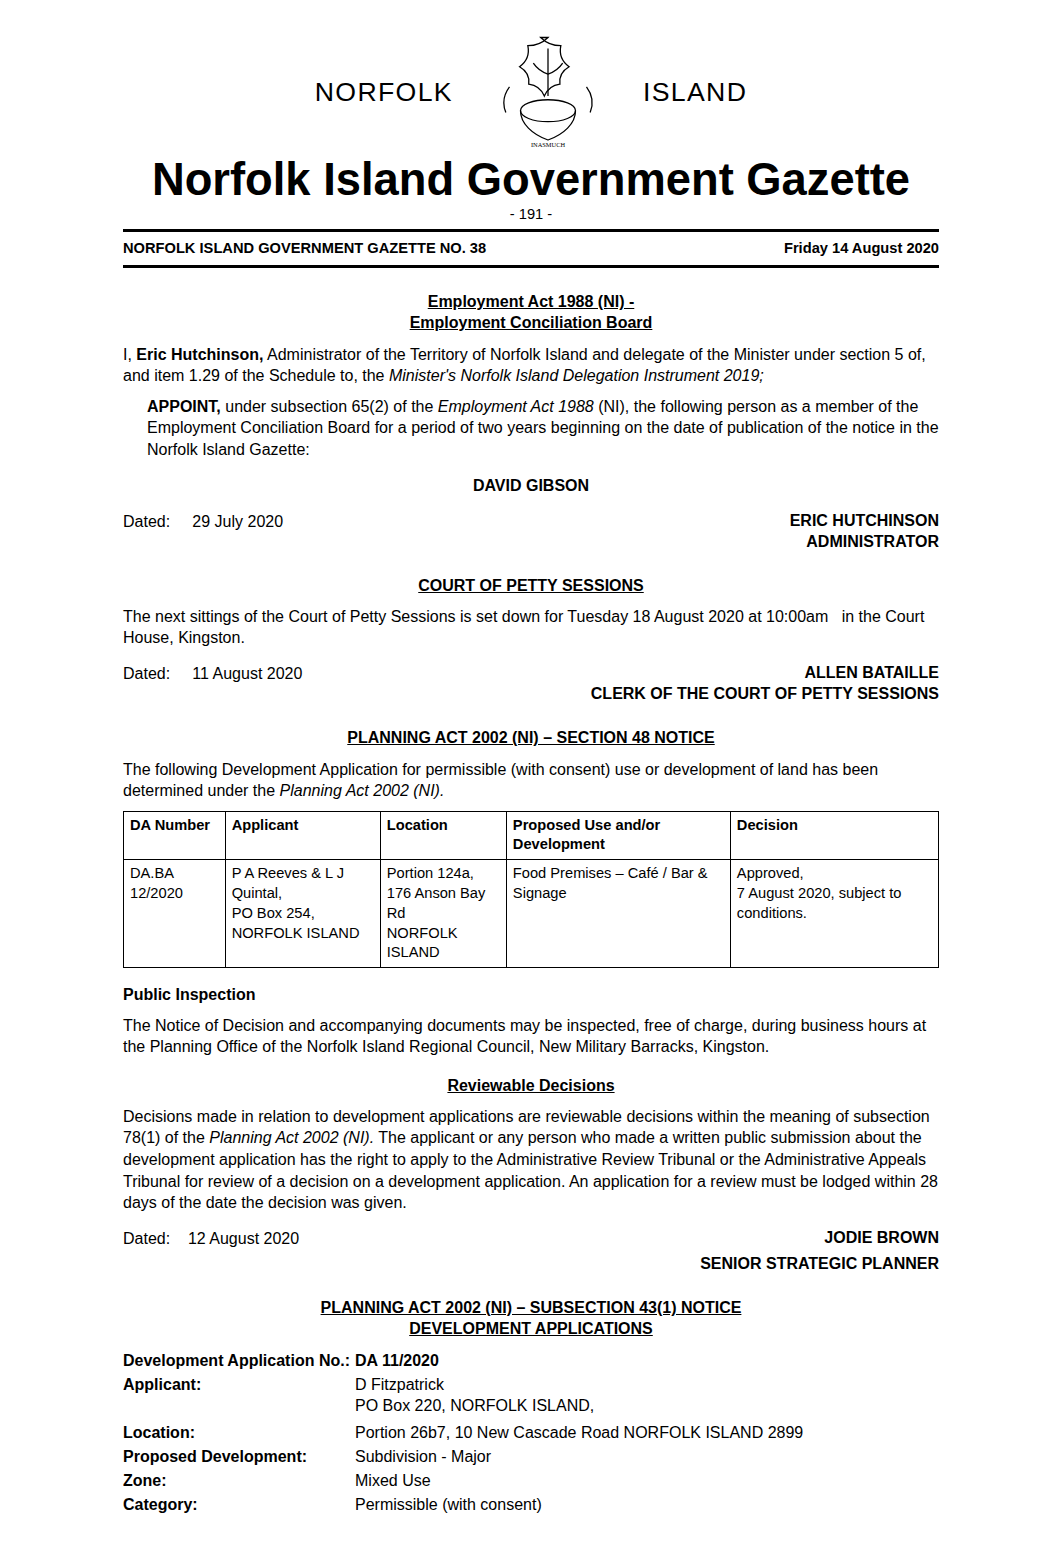NORFOLK ISLAND
Norfolk Island Government Gazette
- 191 -
NORFOLK ISLAND GOVERNMENT GAZETTE NO. 38 Friday 14 August 2020
Employment Act 1988 (NI) - Employment Conciliation Board
I, Eric Hutchinson, Administrator of the Territory of Norfolk Island and delegate of the Minister under section 5 of, and item 1.29 of the Schedule to, the Minister's Norfolk Island Delegation Instrument 2019;
APPOINT, under subsection 65(2) of the Employment Act 1988 (NI), the following person as a member of the Employment Conciliation Board for a period of two years beginning on the date of publication of the notice in the Norfolk Island Gazette:
DAVID GIBSON
Dated: 29 July 2020
ERIC HUTCHINSON ADMINISTRATOR
COURT OF PETTY SESSIONS
The next sittings of the Court of Petty Sessions is set down for Tuesday 18 August 2020 at 10:00am in the Court House, Kingston.
Dated: 11 August 2020
ALLEN BATAILLE CLERK OF THE COURT OF PETTY SESSIONS
PLANNING ACT 2002 (NI) – SECTION 48 NOTICE
The following Development Application for permissible (with consent) use or development of land has been determined under the Planning Act 2002 (NI).
| DA Number | Applicant | Location | Proposed Use and/or Development | Decision |
| --- | --- | --- | --- | --- |
| DA.BA 12/2020 | P A Reeves & L J Quintal, PO Box 254, NORFOLK ISLAND | Portion 124a, 176 Anson Bay Rd NORFOLK ISLAND | Food Premises – Café / Bar & Signage | Approved, 7 August 2020, subject to conditions. |
Public Inspection
The Notice of Decision and accompanying documents may be inspected, free of charge, during business hours at the Planning Office of the Norfolk Island Regional Council, New Military Barracks, Kingston.
Reviewable Decisions
Decisions made in relation to development applications are reviewable decisions within the meaning of subsection 78(1) of the Planning Act 2002 (NI). The applicant or any person who made a written public submission about the development application has the right to apply to the Administrative Review Tribunal or the Administrative Appeals Tribunal for review of a decision on a development application. An application for a review must be lodged within 28 days of the date the decision was given.
Dated: 12 August 2020
JODIE BROWN
SENIOR STRATEGIC PLANNER
PLANNING ACT 2002 (NI) – SUBSECTION 43(1) NOTICE DEVELOPMENT APPLICATIONS
Development Application No.:
DA 11/2020
Applicant:
D Fitzpatrick
PO Box 220, NORFOLK ISLAND,
Location:
Portion 26b7, 10 New Cascade Road NORFOLK ISLAND 2899
Proposed Development:
Subdivision - Major
Zone:
Mixed Use
Category:
Permissible (with consent)